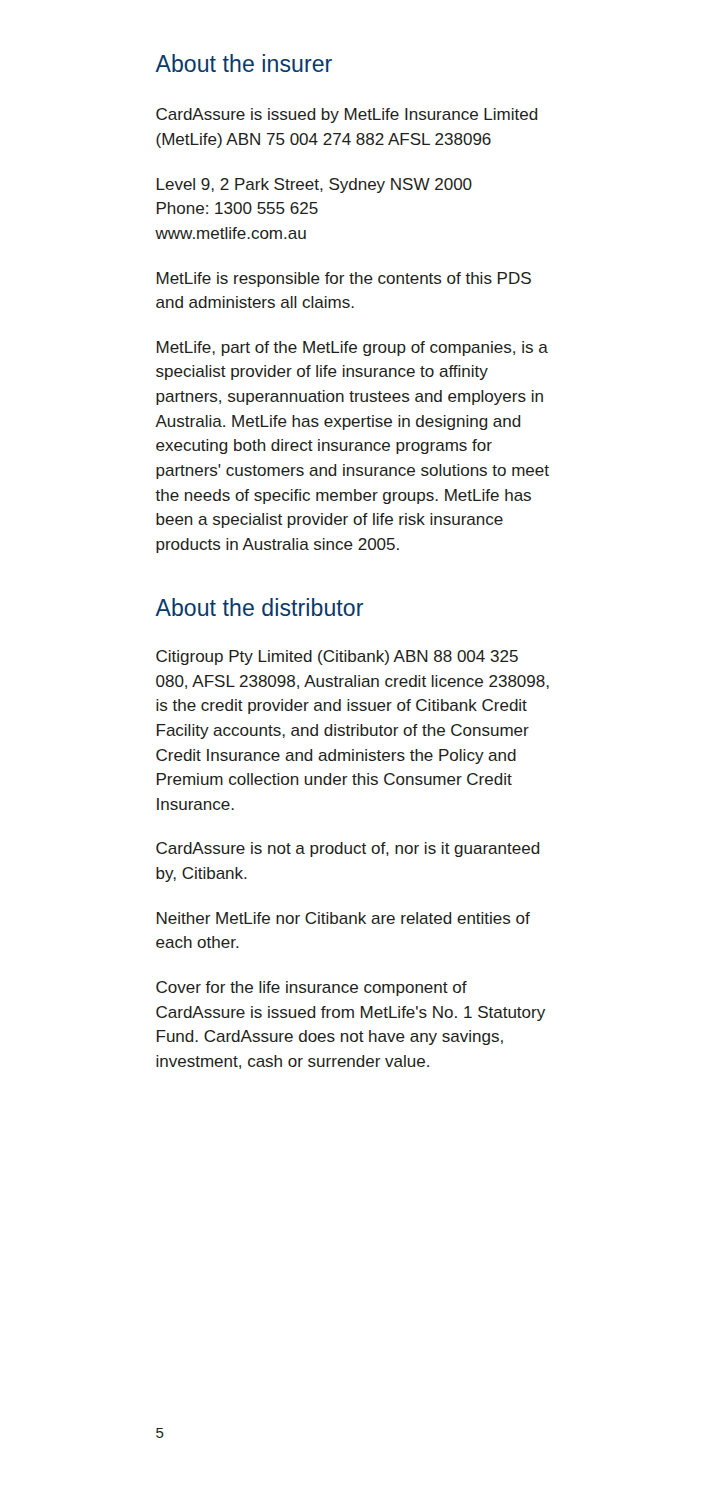About the insurer
CardAssure is issued by MetLife Insurance Limited (MetLife) ABN 75 004 274 882 AFSL 238096
Level 9, 2 Park Street, Sydney NSW 2000 Phone: 1300 555 625 www.metlife.com.au
MetLife is responsible for the contents of this PDS and administers all claims.
MetLife, part of the MetLife group of companies, is a specialist provider of life insurance to affinity partners, superannuation trustees and employers in Australia. MetLife has expertise in designing and executing both direct insurance programs for partners' customers and insurance solutions to meet the needs of specific member groups. MetLife has been a specialist provider of life risk insurance products in Australia since 2005.
About the distributor
Citigroup Pty Limited (Citibank) ABN 88 004 325 080, AFSL 238098, Australian credit licence 238098, is the credit provider and issuer of Citibank Credit Facility accounts, and distributor of the Consumer Credit Insurance and administers the Policy and Premium collection under this Consumer Credit Insurance.
CardAssure is not a product of, nor is it guaranteed by, Citibank.
Neither MetLife nor Citibank are related entities of each other.
Cover for the life insurance component of CardAssure is issued from MetLife's No. 1 Statutory Fund. CardAssure does not have any savings, investment, cash or surrender value.
5